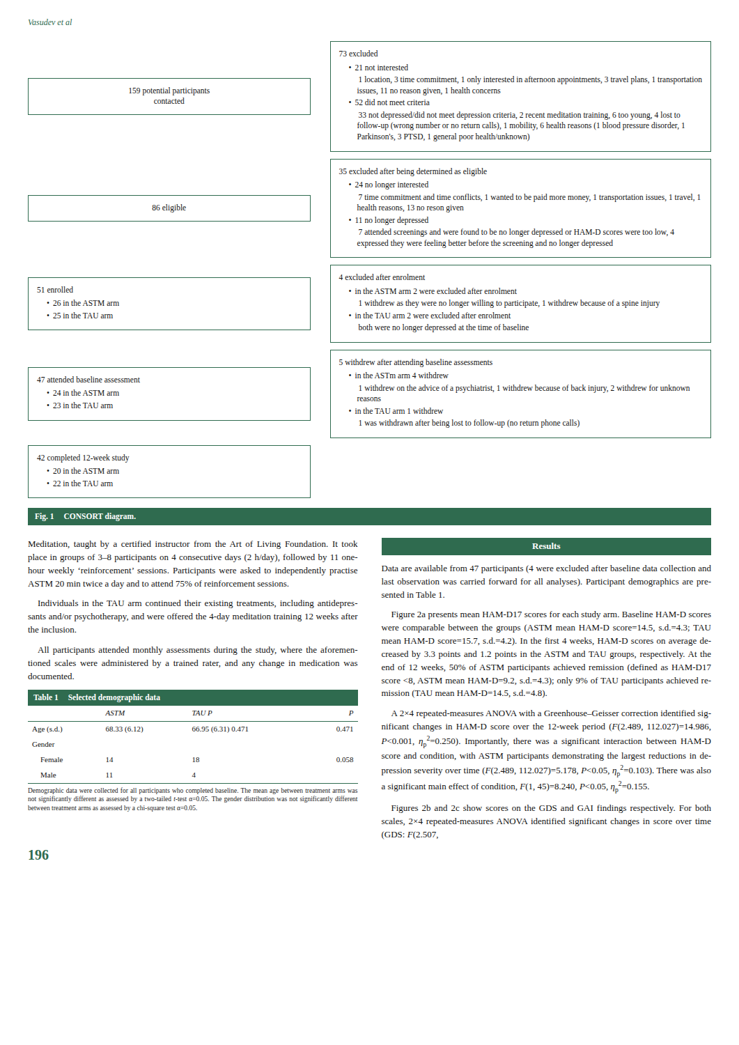Vasudev et al
159 potential participants
contacted
73 excluded
21 not interested
1 location, 3 time commitment, 1 only interested in afternoon appointments, 3 travel plans, 1 transportation issues, 11 no reason given, 1 health concerns
52 did not meet criteria
33 not depressed/did not meet depression criteria, 2 recent meditation training, 6 too young, 4 lost to follow-up (wrong number or no return calls), 1 mobility, 6 health reasons (1 blood pressure disorder, 1 Parkinson's, 3 PTSD, 1 general poor health/unknown)
86 eligible
35 excluded after being determined as eligible
24 no longer interested
7 time commitment and time conflicts, 1 wanted to be paid more money, 1 transportation issues, 1 travel, 1 health reasons, 13 no reson given
11 no longer depressed
7 attended screenings and were found to be no longer depressed or HAM-D scores were too low, 4 expressed they were feeling better before the screening and no longer depressed
51 enrolled
26 in the ASTM arm
25 in the TAU arm
4 excluded after enrolment
in the ASTM arm 2 were excluded after enrolment
1 withdrew as they were no longer willing to participate, 1 withdrew because of a spine injury
in the TAU arm 2 were excluded after enrolment
both were no longer depressed at the time of baseline
47 attended baseline assessment
24 in the ASTM arm
23 in the TAU arm
5 withdrew after attending baseline assessments
in the ASTm arm 4 withdrew
1 withdrew on the advice of a psychiatrist, 1 withdrew because of back injury, 2 withdrew for unknown reasons
in the TAU arm 1 withdrew
1 was withdrawn after being lost to follow-up (no return phone calls)
42 completed 12-week study
20 in the ASTM arm
22 in the TAU arm
Fig. 1 CONSORT diagram.
Meditation, taught by a certified instructor from the Art of Living Foundation. It took place in groups of 3–8 participants on 4 consecutive days (2 h/day), followed by 11 one-hour weekly ‘reinforcement’ sessions. Participants were asked to independently practise ASTM 20 min twice a day and to attend 75% of reinforcement sessions.
Individuals in the TAU arm continued their existing treatments, including antidepressants and/or psychotherapy, and were offered the 4-day meditation training 12 weeks after the inclusion.
All participants attended monthly assessments during the study, where the aforementioned scales were administered by a trained rater, and any change in medication was documented.
Table 1 Selected demographic data
| | ASTM | TAU P | P |
| --- | --- | --- | --- |
| Age (s.d.) | 68.33 (6.12) | 66.95 (6.31) 0.471 | 0.471 |
| Gender | | | |
| Female | 14 | 18 | 0.058 |
| Male | 11 | 4 | |
Demographic data were collected for all participants who completed baseline. The mean age between treatment arms was not significantly different as assessed by a two-tailed t-test α=0.05. The gender distribution was not significantly different between treatment arms as assessed by a chi-square test α=0.05.
Results
Data are available from 47 participants (4 were excluded after baseline data collection and last observation was carried forward for all analyses). Participant demographics are presented in Table 1.
Figure 2a presents mean HAM-D17 scores for each study arm. Baseline HAM-D scores were comparable between the groups (ASTM mean HAM-D score=14.5, s.d.=4.3; TAU mean HAM-D score=15.7, s.d.=4.2). In the first 4 weeks, HAM-D scores on average decreased by 3.3 points and 1.2 points in the ASTM and TAU groups, respectively. At the end of 12 weeks, 50% of ASTM participants achieved remission (defined as HAM-D17 score <8, ASTM mean HAM-D=9.2, s.d.=4.3); only 9% of TAU participants achieved remission (TAU mean HAM-D=14.5, s.d.=4.8).
A 2×4 repeated-measures ANOVA with a Greenhouse–Geisser correction identified significant changes in HAM-D score over the 12-week period (F(2.489, 112.027)=14.986, P<0.001, ηp2=0.250). Importantly, there was a significant interaction between HAM-D score and condition, with ASTM participants demonstrating the largest reductions in depression severity over time (F(2.489, 112.027)=5.178, P<0.05, ηp2=0.103). There was also a significant main effect of condition, F(1, 45)=8.240, P<0.05, ηp2=0.155.
Figures 2b and 2c show scores on the GDS and GAI findings respectively. For both scales, 2×4 repeated-measures ANOVA identified significant changes in score over time (GDS: F(2.507,
196